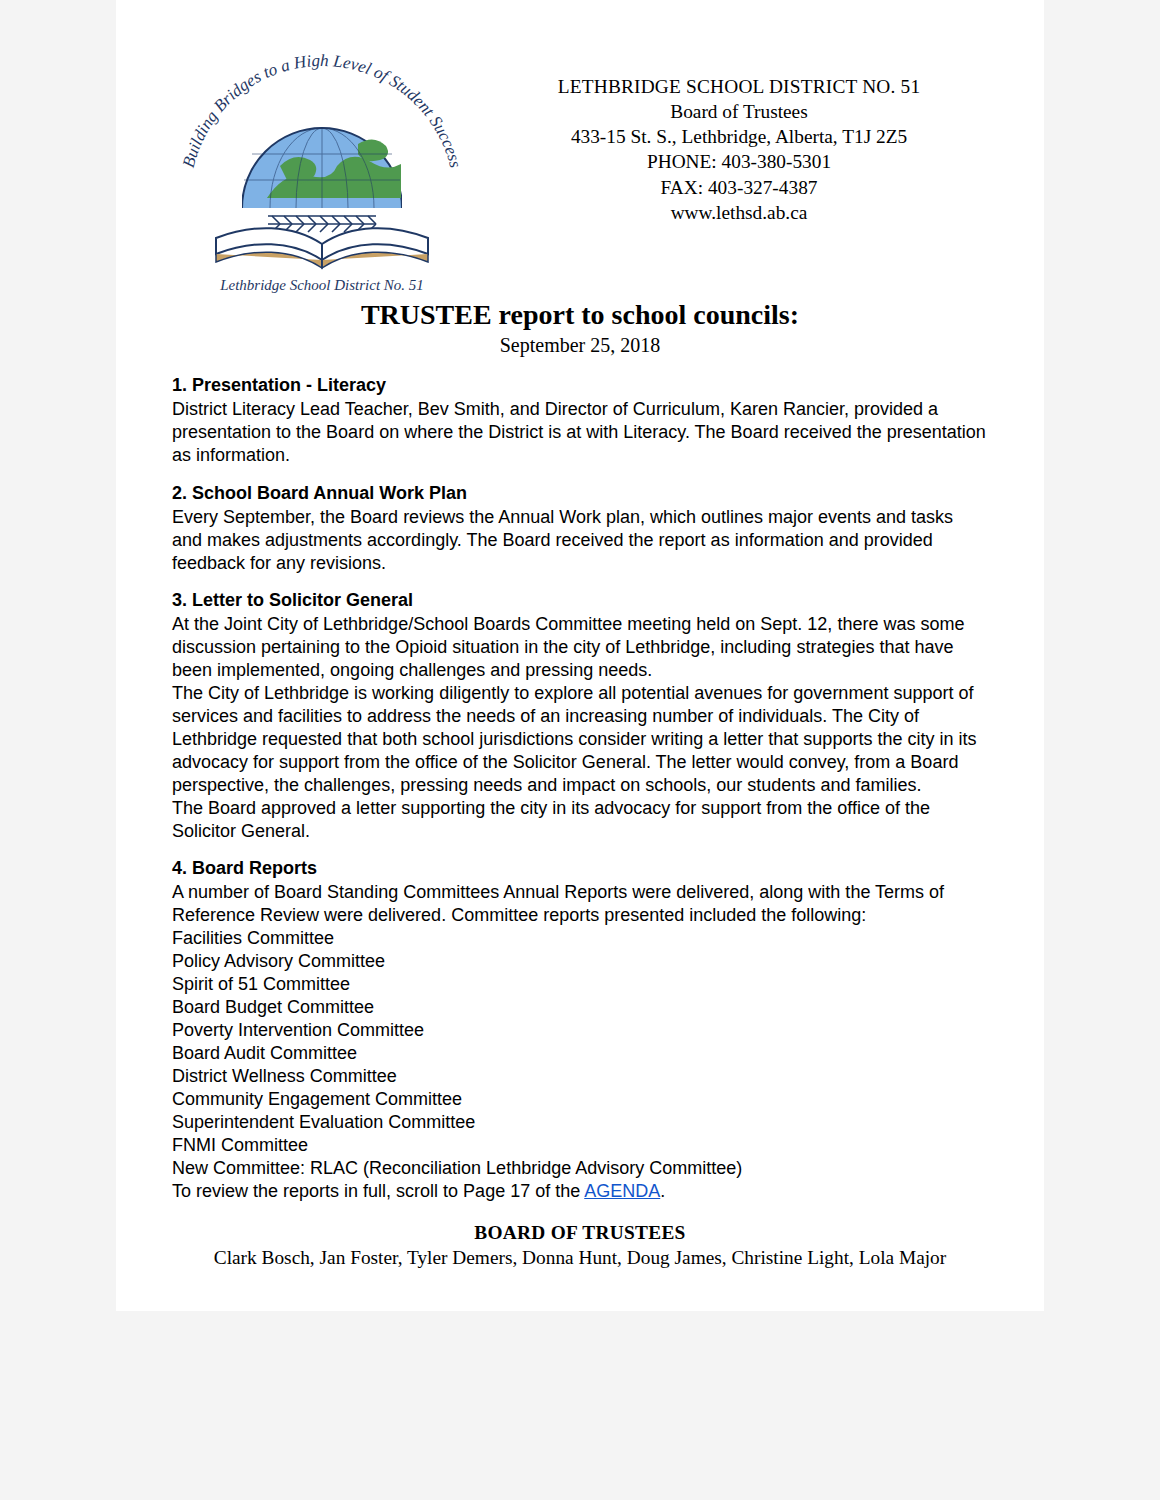Building Bridges to a High Level of Student Success Lethbridge School District No. 51
LETHBRIDGE SCHOOL DISTRICT NO. 51
Board of Trustees
433-15 St. S., Lethbridge, Alberta, T1J 2Z5
PHONE: 403-380-5301
FAX: 403-327-4387
www.lethsd.ab.ca
TRUSTEE report to school councils:
September 25, 2018
1. Presentation - Literacy
District Literacy Lead Teacher, Bev Smith, and Director of Curriculum, Karen Rancier, provided a presentation to the Board on where the District is at with Literacy. The Board received the presentation as information.
2. School Board Annual Work Plan
Every September, the Board reviews the Annual Work plan, which outlines major events and tasks and makes adjustments accordingly. The Board received the report as information and provided feedback for any revisions.
3. Letter to Solicitor General
At the Joint City of Lethbridge/School Boards Committee meeting held on Sept. 12, there was some discussion pertaining to the Opioid situation in the city of Lethbridge, including strategies that have been implemented, ongoing challenges and pressing needs.
The City of Lethbridge is working diligently to explore all potential avenues for government support of services and facilities to address the needs of an increasing number of individuals. The City of Lethbridge requested that both school jurisdictions consider writing a letter that supports the city in its advocacy for support from the office of the Solicitor General. The letter would convey, from a Board perspective, the challenges, pressing needs and impact on schools, our students and families.
The Board approved a letter supporting the city in its advocacy for support from the office of the Solicitor General.
4. Board Reports
A number of Board Standing Committees Annual Reports were delivered, along with the Terms of Reference Review were delivered. Committee reports presented included the following:
Facilities Committee
Policy Advisory Committee
Spirit of 51 Committee
Board Budget Committee
Poverty Intervention Committee
Board Audit Committee
District Wellness Committee
Community Engagement Committee
Superintendent Evaluation Committee
FNMI Committee
New Committee: RLAC (Reconciliation Lethbridge Advisory Committee)
To review the reports in full, scroll to Page 17 of the AGENDA.
BOARD OF TRUSTEES
Clark Bosch, Jan Foster, Tyler Demers, Donna Hunt, Doug James, Christine Light, Lola Major